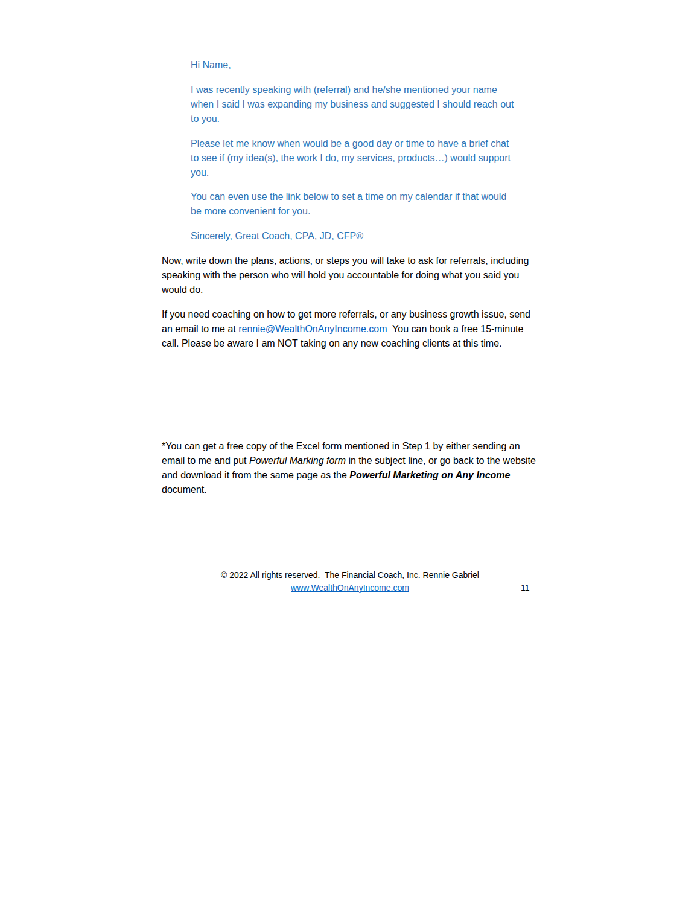Hi Name,
I was recently speaking with (referral) and he/she mentioned your name when I said I was expanding my business and suggested I should reach out to you.
Please let me know when would be a good day or time to have a brief chat to see if (my idea(s), the work I do, my services, products…) would support you.
You can even use the link below to set a time on my calendar if that would be more convenient for you.
Sincerely, Great Coach, CPA, JD, CFP®
Now, write down the plans, actions, or steps you will take to ask for referrals, including speaking with the person who will hold you accountable for doing what you said you would do.
If you need coaching on how to get more referrals, or any business growth issue, send an email to me at rennie@WealthOnAnyIncome.com You can book a free 15-minute call. Please be aware I am NOT taking on any new coaching clients at this time.
*You can get a free copy of the Excel form mentioned in Step 1 by either sending an email to me and put Powerful Marking form in the subject line, or go back to the website and download it from the same page as the Powerful Marketing on Any Income document.
© 2022 All rights reserved. The Financial Coach, Inc. Rennie Gabriel www.WealthOnAnyIncome.com
11